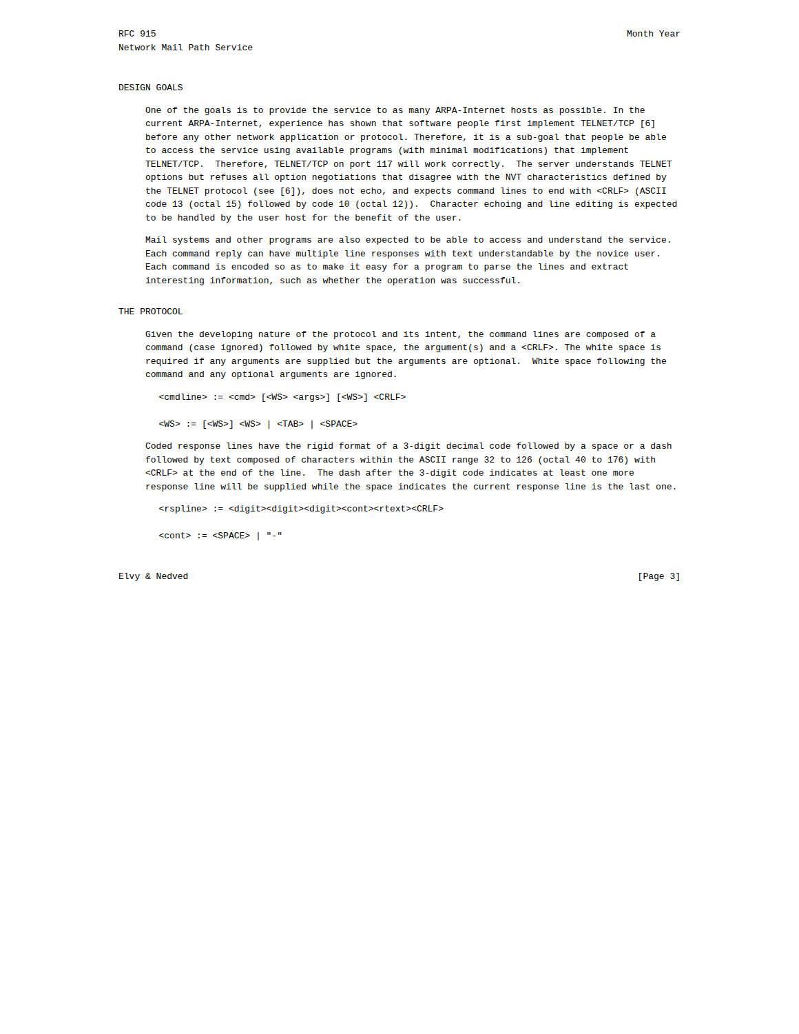RFC 915
Network Mail Path Service
Month Year
DESIGN GOALS
One of the goals is to provide the service to as many ARPA-Internet hosts as possible. In the current ARPA-Internet, experience has shown that software people first implement TELNET/TCP [6] before any other network application or protocol. Therefore, it is a sub-goal that people be able to access the service using available programs (with minimal modifications) that implement TELNET/TCP. Therefore, TELNET/TCP on port 117 will work correctly. The server understands TELNET options but refuses all option negotiations that disagree with the NVT characteristics defined by the TELNET protocol (see [6]), does not echo, and expects command lines to end with <CRLF> (ASCII code 13 (octal 15) followed by code 10 (octal 12)). Character echoing and line editing is expected to be handled by the user host for the benefit of the user.
Mail systems and other programs are also expected to be able to access and understand the service. Each command reply can have multiple line responses with text understandable by the novice user. Each command is encoded so as to make it easy for a program to parse the lines and extract interesting information, such as whether the operation was successful.
THE PROTOCOL
Given the developing nature of the protocol and its intent, the command lines are composed of a command (case ignored) followed by white space, the argument(s) and a <CRLF>. The white space is required if any arguments are supplied but the arguments are optional. White space following the command and any optional arguments are ignored.
<cmdline> := <cmd> [<WS> <args>] [<WS>] <CRLF>

<WS> := [<WS>] <WS> | <TAB> | <SPACE>
Coded response lines have the rigid format of a 3-digit decimal code followed by a space or a dash followed by text composed of characters within the ASCII range 32 to 126 (octal 40 to 176) with <CRLF> at the end of the line. The dash after the 3-digit code indicates at least one more response line will be supplied while the space indicates the current response line is the last one.
<rspline> := <digit><digit><digit><cont><rtext><CRLF>

<cont> := <SPACE> | "-"
Elvy & Nedved
[Page 3]